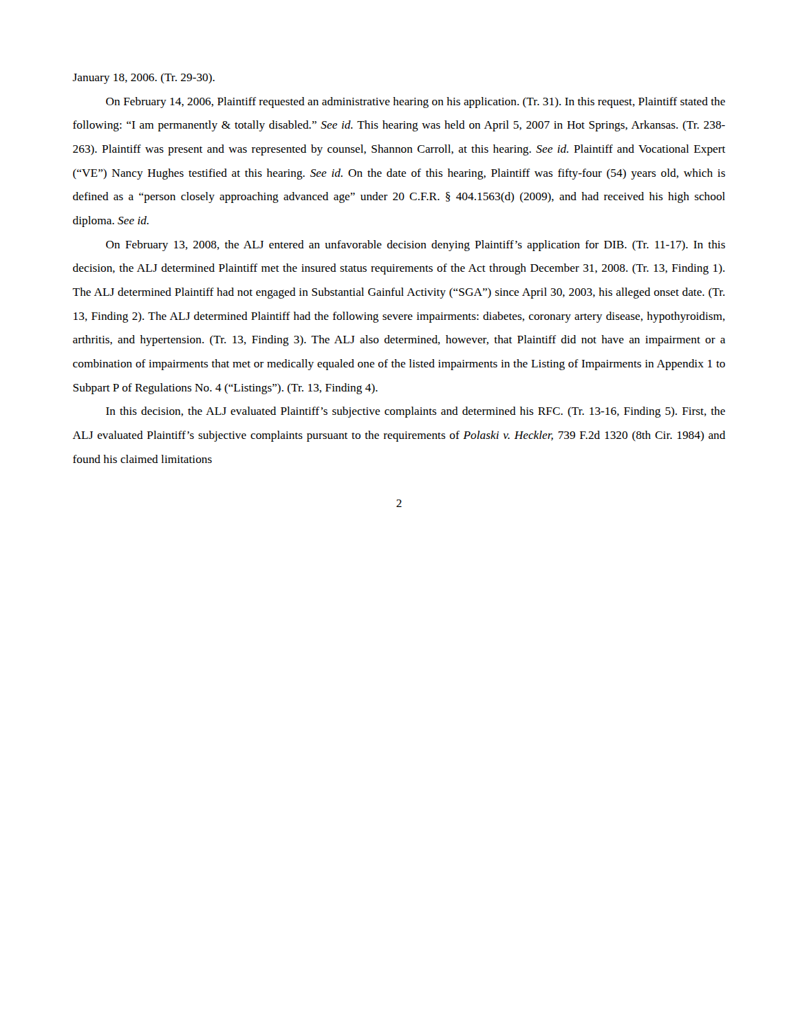January 18, 2006. (Tr. 29-30).
On February 14, 2006, Plaintiff requested an administrative hearing on his application. (Tr. 31). In this request, Plaintiff stated the following: “I am permanently & totally disabled.” See id. This hearing was held on April 5, 2007 in Hot Springs, Arkansas. (Tr. 238-263). Plaintiff was present and was represented by counsel, Shannon Carroll, at this hearing. See id. Plaintiff and Vocational Expert (“VE”) Nancy Hughes testified at this hearing. See id. On the date of this hearing, Plaintiff was fifty-four (54) years old, which is defined as a “person closely approaching advanced age” under 20 C.F.R. § 404.1563(d) (2009), and had received his high school diploma. See id.
On February 13, 2008, the ALJ entered an unfavorable decision denying Plaintiff’s application for DIB. (Tr. 11-17). In this decision, the ALJ determined Plaintiff met the insured status requirements of the Act through December 31, 2008. (Tr. 13, Finding 1). The ALJ determined Plaintiff had not engaged in Substantial Gainful Activity (“SGA”) since April 30, 2003, his alleged onset date. (Tr. 13, Finding 2). The ALJ determined Plaintiff had the following severe impairments: diabetes, coronary artery disease, hypothyroidism, arthritis, and hypertension. (Tr. 13, Finding 3). The ALJ also determined, however, that Plaintiff did not have an impairment or a combination of impairments that met or medically equaled one of the listed impairments in the Listing of Impairments in Appendix 1 to Subpart P of Regulations No. 4 (“Listings”). (Tr. 13, Finding 4).
In this decision, the ALJ evaluated Plaintiff’s subjective complaints and determined his RFC. (Tr. 13-16, Finding 5). First, the ALJ evaluated Plaintiff’s subjective complaints pursuant to the requirements of Polaski v. Heckler, 739 F.2d 1320 (8th Cir. 1984) and found his claimed limitations
2